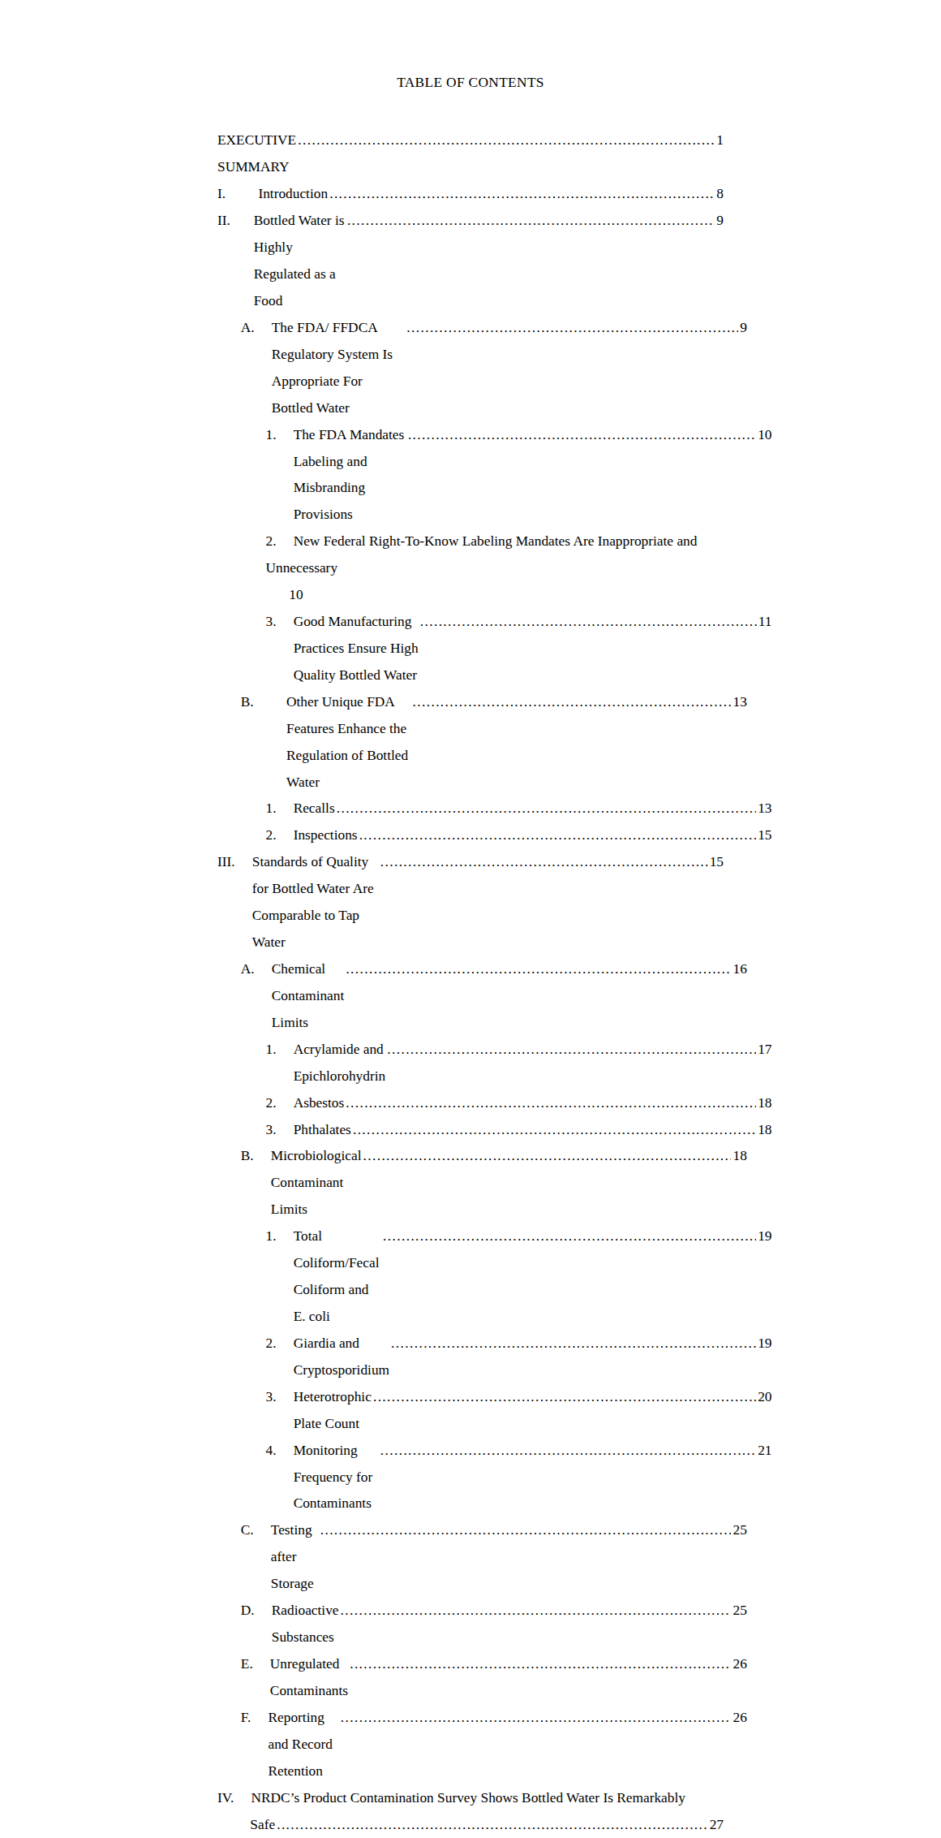TABLE OF CONTENTS
EXECUTIVE SUMMARY 1
I. Introduction 8
II. Bottled Water is Highly Regulated as a Food 9
A. The FDA/ FFDCA Regulatory System Is Appropriate For Bottled Water 9
1. The FDA Mandates Labeling and Misbranding Provisions 10
2. New Federal Right-To-Know Labeling Mandates Are Inappropriate and Unnecessary 10
3. Good Manufacturing Practices Ensure High Quality Bottled Water 11
B. Other Unique FDA Features Enhance the Regulation of Bottled Water 13
1. Recalls 13
2. Inspections 15
III. Standards of Quality for Bottled Water Are Comparable to Tap Water 15
A. Chemical Contaminant Limits 16
1. Acrylamide and Epichlorohydrin 17
2. Asbestos 18
3. Phthalates 18
B. Microbiological Contaminant Limits 18
1. Total Coliform/Fecal Coliform and E. coli 19
2. Giardia and Cryptosporidium 19
3. Heterotrophic Plate Count 20
4. Monitoring Frequency for Contaminants 21
C. Testing after Storage 25
D. Radioactive Substances 25
E. Unregulated Contaminants 26
F. Reporting and Record Retention 26
IV. NRDC’s Product Contamination Survey Shows Bottled Water Is Remarkably Safe 27